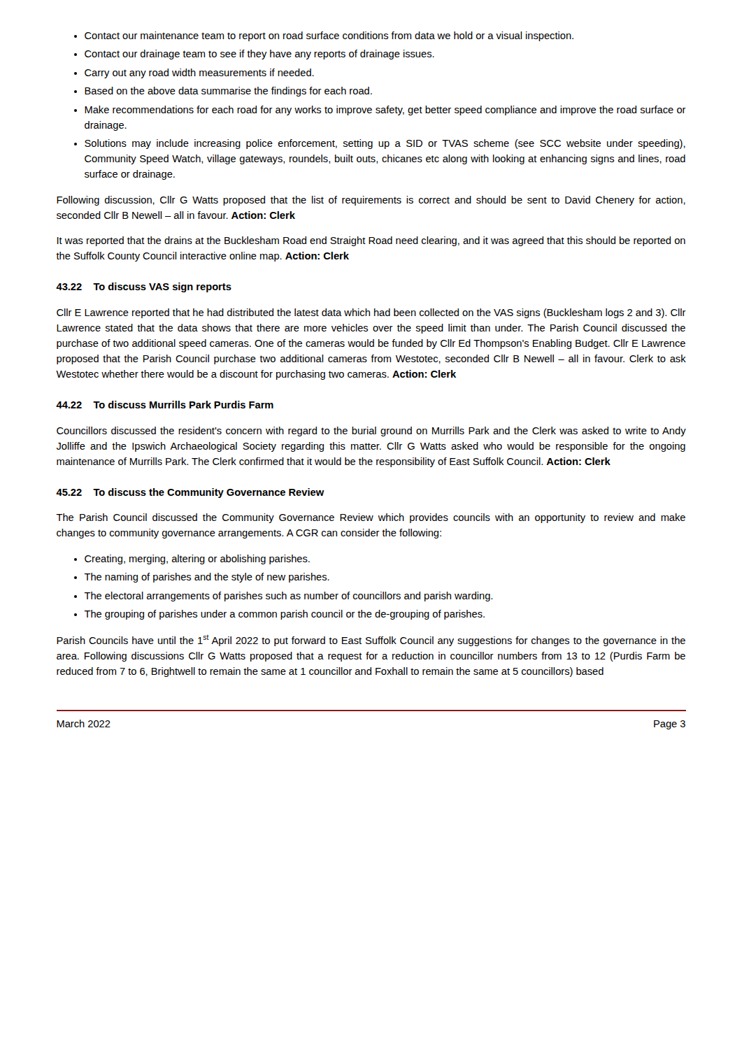Contact our maintenance team to report on road surface conditions from data we hold or a visual inspection.
Contact our drainage team to see if they have any reports of drainage issues.
Carry out any road width measurements if needed.
Based on the above data summarise the findings for each road.
Make recommendations for each road for any works to improve safety, get better speed compliance and improve the road surface or drainage.
Solutions may include increasing police enforcement, setting up a SID or TVAS scheme (see SCC website under speeding), Community Speed Watch, village gateways, roundels, built outs, chicanes etc along with looking at enhancing signs and lines, road surface or drainage.
Following discussion, Cllr G Watts proposed that the list of requirements is correct and should be sent to David Chenery for action, seconded Cllr B Newell – all in favour. Action: Clerk
It was reported that the drains at the Bucklesham Road end Straight Road need clearing, and it was agreed that this should be reported on the Suffolk County Council interactive online map. Action: Clerk
43.22 To discuss VAS sign reports
Cllr E Lawrence reported that he had distributed the latest data which had been collected on the VAS signs (Bucklesham logs 2 and 3). Cllr Lawrence stated that the data shows that there are more vehicles over the speed limit than under. The Parish Council discussed the purchase of two additional speed cameras. One of the cameras would be funded by Cllr Ed Thompson's Enabling Budget. Cllr E Lawrence proposed that the Parish Council purchase two additional cameras from Westotec, seconded Cllr B Newell – all in favour. Clerk to ask Westotec whether there would be a discount for purchasing two cameras. Action: Clerk
44.22 To discuss Murrills Park Purdis Farm
Councillors discussed the resident's concern with regard to the burial ground on Murrills Park and the Clerk was asked to write to Andy Jolliffe and the Ipswich Archaeological Society regarding this matter. Cllr G Watts asked who would be responsible for the ongoing maintenance of Murrills Park. The Clerk confirmed that it would be the responsibility of East Suffolk Council. Action: Clerk
45.22 To discuss the Community Governance Review
The Parish Council discussed the Community Governance Review which provides councils with an opportunity to review and make changes to community governance arrangements. A CGR can consider the following:
Creating, merging, altering or abolishing parishes.
The naming of parishes and the style of new parishes.
The electoral arrangements of parishes such as number of councillors and parish warding.
The grouping of parishes under a common parish council or the de-grouping of parishes.
Parish Councils have until the 1st April 2022 to put forward to East Suffolk Council any suggestions for changes to the governance in the area. Following discussions Cllr G Watts proposed that a request for a reduction in councillor numbers from 13 to 12 (Purdis Farm be reduced from 7 to 6, Brightwell to remain the same at 1 councillor and Foxhall to remain the same at 5 councillors) based
March 2022 Page 3